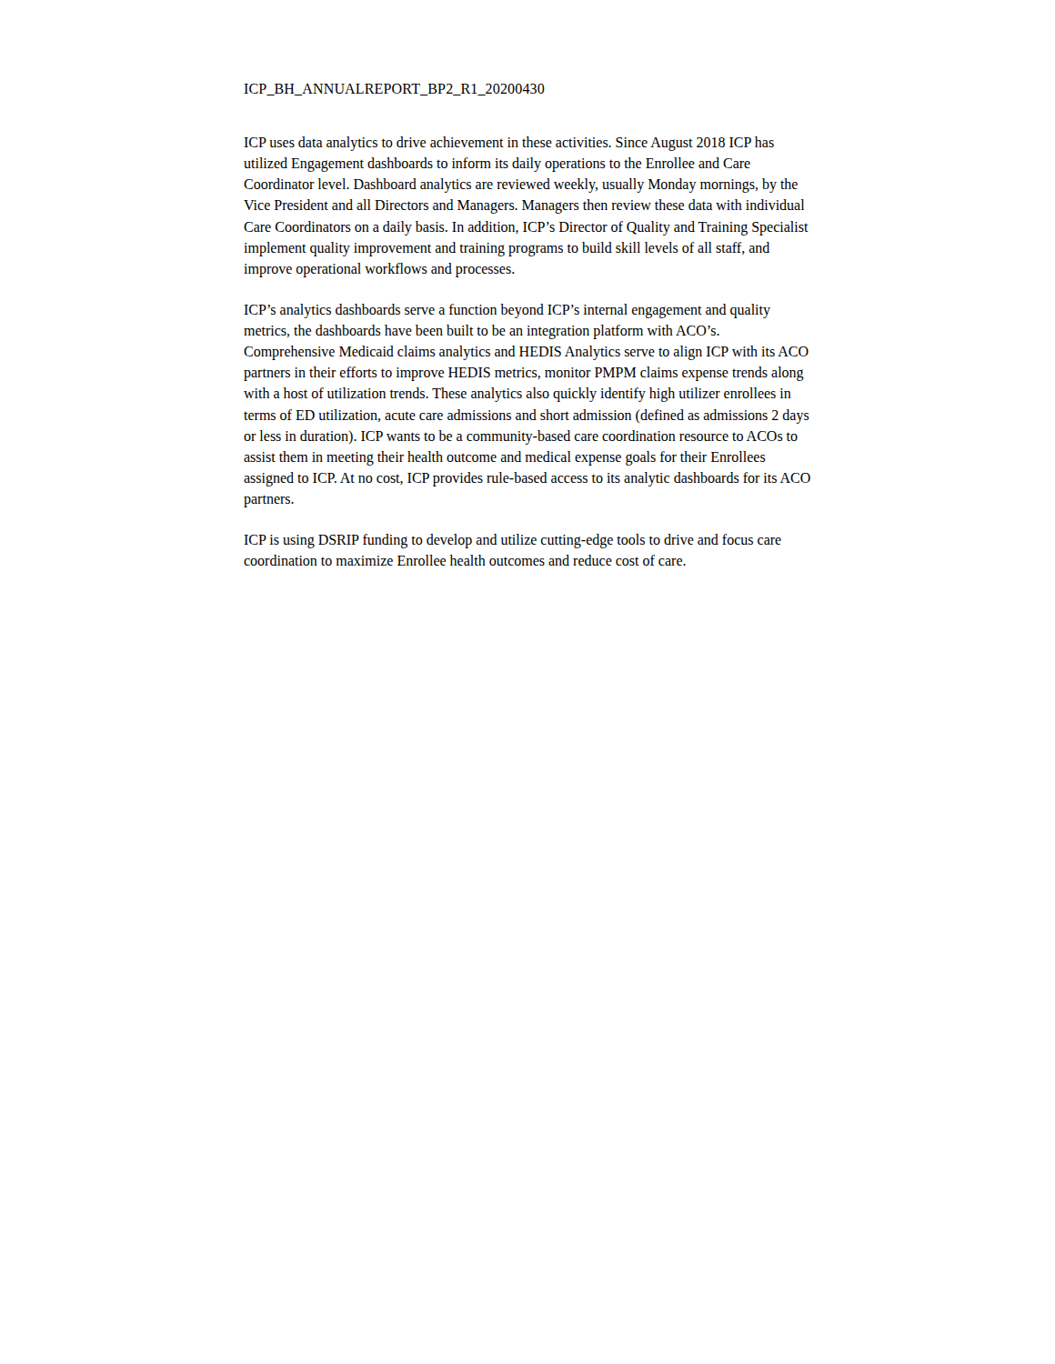ICP_BH_ANNUALREPORT_BP2_R1_20200430
ICP uses data analytics to drive achievement in these activities. Since August 2018 ICP has utilized Engagement dashboards to inform its daily operations to the Enrollee and Care Coordinator level. Dashboard analytics are reviewed weekly, usually Monday mornings, by the Vice President and all Directors and Managers. Managers then review these data with individual Care Coordinators on a daily basis. In addition, ICP’s Director of Quality and Training Specialist implement quality improvement and training programs to build skill levels of all staff, and improve operational workflows and processes.
ICP’s analytics dashboards serve a function beyond ICP’s internal engagement and quality metrics, the dashboards have been built to be an integration platform with ACO’s. Comprehensive Medicaid claims analytics and HEDIS Analytics serve to align ICP with its ACO partners in their efforts to improve HEDIS metrics, monitor PMPM claims expense trends along with a host of utilization trends. These analytics also quickly identify high utilizer enrollees in terms of ED utilization, acute care admissions and short admission (defined as admissions 2 days or less in duration). ICP wants to be a community-based care coordination resource to ACOs to assist them in meeting their health outcome and medical expense goals for their Enrollees assigned to ICP. At no cost, ICP provides rule-based access to its analytic dashboards for its ACO partners.
ICP is using DSRIP funding to develop and utilize cutting-edge tools to drive and focus care coordination to maximize Enrollee health outcomes and reduce cost of care.